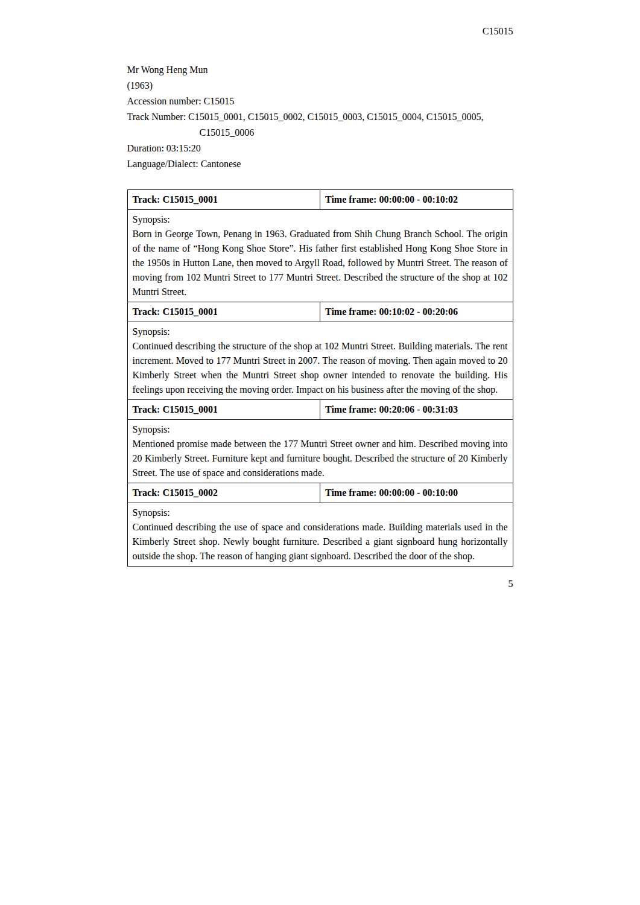C15015
Mr Wong Heng Mun
(1963)
Accession number: C15015
Track Number: C15015_0001, C15015_0002, C15015_0003, C15015_0004, C15015_0005,
C15015_0006
Duration: 03:15:20
Language/Dialect: Cantonese
| Track: C15015_0001 | Time frame: 00:00:00 - 00:10:02 |
| Synopsis: Born in George Town, Penang in 1963. Graduated from Shih Chung Branch School. The origin of the name of “Hong Kong Shoe Store”. His father first established Hong Kong Shoe Store in the 1950s in Hutton Lane, then moved to Argyll Road, followed by Muntri Street. The reason of moving from 102 Muntri Street to 177 Muntri Street. Described the structure of the shop at 102 Muntri Street. |
| Track: C15015_0001 | Time frame: 00:10:02 - 00:20:06 |
| Synopsis: Continued describing the structure of the shop at 102 Muntri Street. Building materials. The rent increment. Moved to 177 Muntri Street in 2007. The reason of moving. Then again moved to 20 Kimberly Street when the Muntri Street shop owner intended to renovate the building. His feelings upon receiving the moving order. Impact on his business after the moving of the shop. |
| Track: C15015_0001 | Time frame: 00:20:06 - 00:31:03 |
| Synopsis: Mentioned promise made between the 177 Muntri Street owner and him. Described moving into 20 Kimberly Street. Furniture kept and furniture bought. Described the structure of 20 Kimberly Street. The use of space and considerations made. |
| Track: C15015_0002 | Time frame: 00:00:00 - 00:10:00 |
| Synopsis: Continued describing the use of space and considerations made. Building materials used in the Kimberly Street shop. Newly bought furniture. Described a giant signboard hung horizontally outside the shop. The reason of hanging giant signboard. Described the door of the shop. |
5